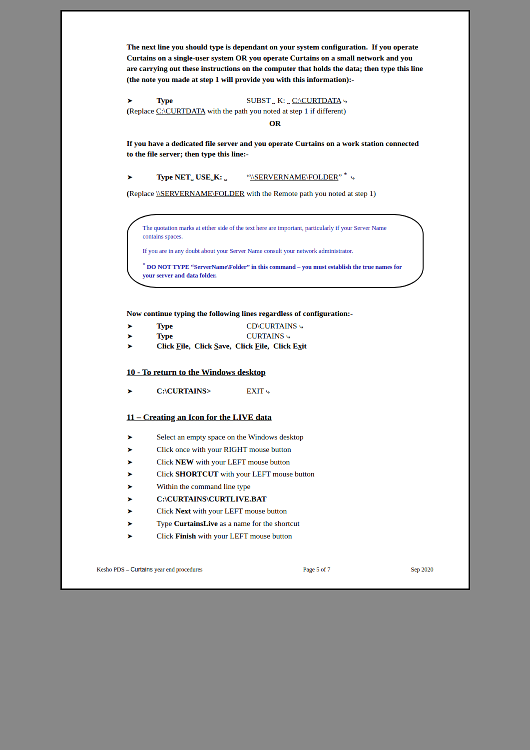The next line you should type is dependant on your system configuration. If you operate Curtains on a single-user system OR you operate Curtains on a small network and you are carrying out these instructions on the computer that holds the data; then type this line (the note you made at step 1 will provide you with this information):-
➤ Type SUBST ⎵ K: ⎵ C:\CURTDATA ⤷
(Replace C:\CURTDATA with the path you noted at step 1 if different)
OR
If you have a dedicated file server and you operate Curtains on a work station connected to the file server; then type this line:-
➤ Type NET⎵ USE⎵K: ⎵ “\\SERVERNAME\FOLDER” * ⤷
(Replace \\SERVERNAME\FOLDER with the Remote path you noted at step 1)
The quotation marks at either side of the text here are important, particularly if your Server Name contains spaces.
If you are in any doubt about your Server Name consult your network administrator.
* DO NOT TYPE “ServerName\Folder” in this command – you must establish the true names for your server and data folder.
Now continue typing the following lines regardless of configuration:-
➤ Type CD\CURTAINS ⤷
➤ Type CURTAINS ⤷
➤ Click File, Click Save, Click File, Click Exit
10 - To return to the Windows desktop
➤ C:\CURTAINS> EXIT ⤷
11 – Creating an Icon for the LIVE data
➤Select an empty space on the Windows desktop
➤Click once with your RIGHT mouse button
➤Click NEW with your LEFT mouse button
➤Click SHORTCUT with your LEFT mouse button
➤Within the command line type
➤C:\CURTAINS\CURTLIVE.BAT
➤Click Next with your LEFT mouse button
➤Type CurtainsLive as a name for the shortcut
➤Click Finish with your LEFT mouse button
Kesho PDS – Curtains year end procedures Page 5 of 7 Sep 2020